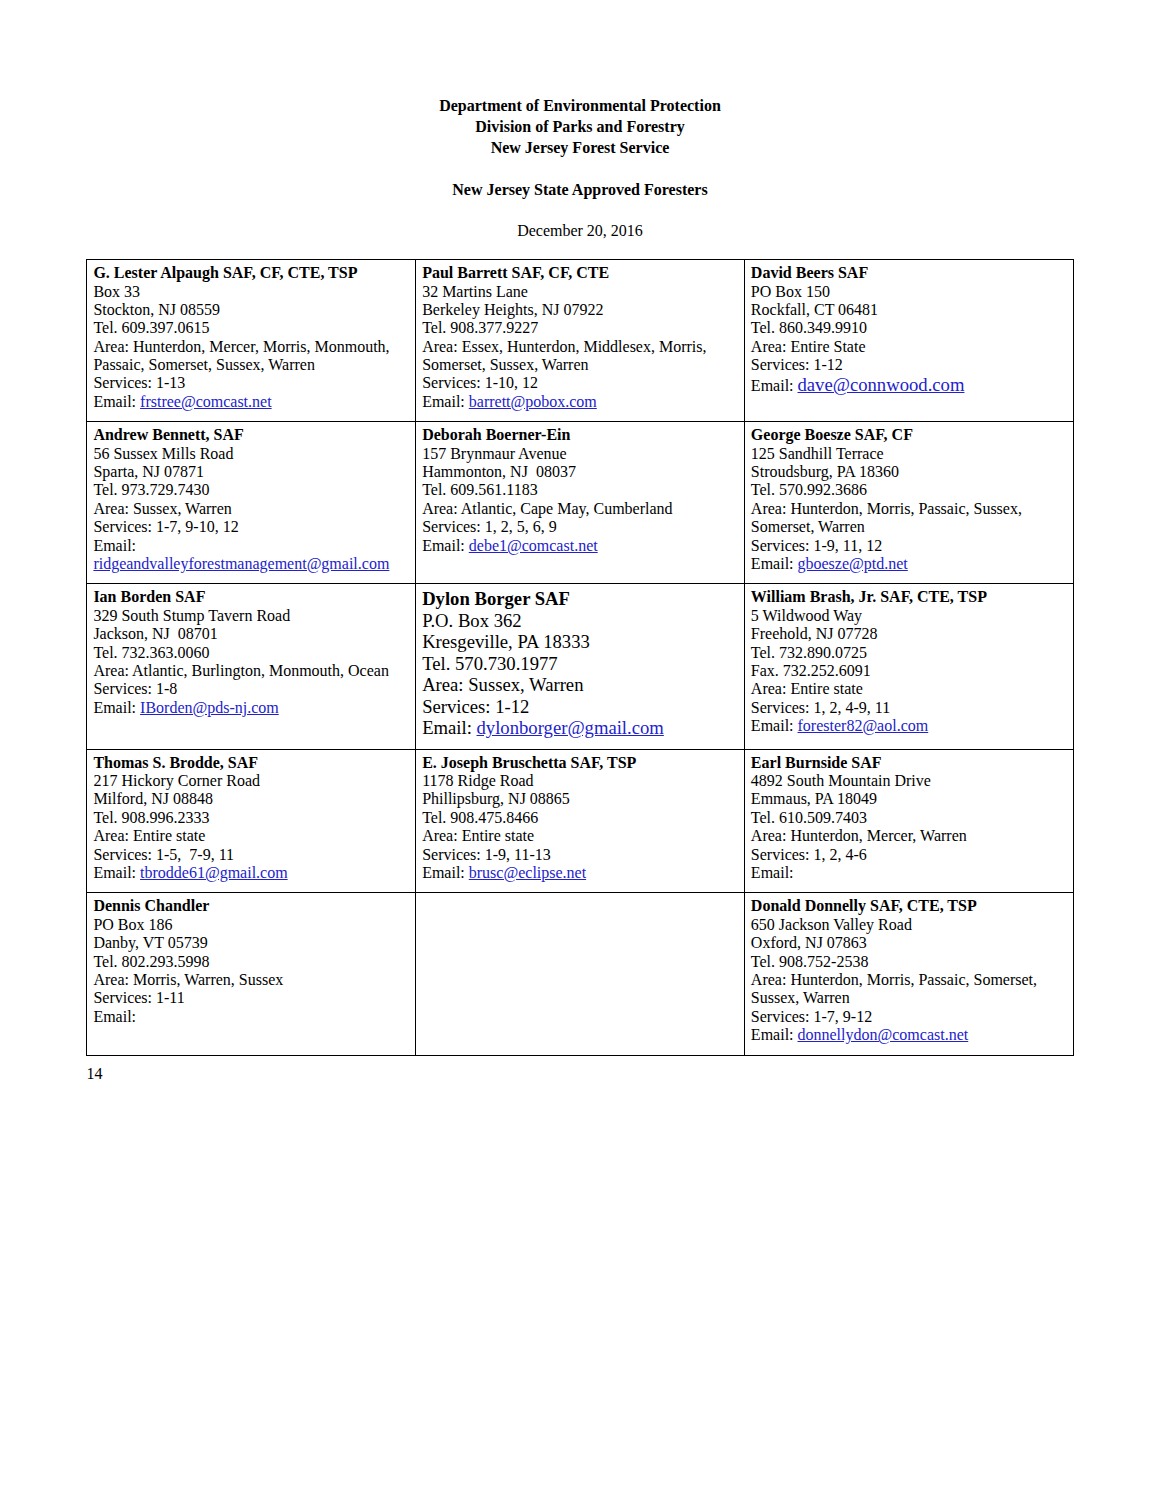Department of Environmental Protection
Division of Parks and Forestry
New Jersey Forest Service
New Jersey State Approved Foresters
December 20, 2016
| G. Lester Alpaugh SAF, CF, CTE, TSP Box 33 Stockton, NJ 08559 Tel. 609.397.0615 Area: Hunterdon, Mercer, Morris, Monmouth, Passaic, Somerset, Sussex, Warren Services: 1-13 Email: frstree@comcast.net | Paul Barrett SAF, CF, CTE 32 Martins Lane Berkeley Heights, NJ 07922 Tel. 908.377.9227 Area: Essex, Hunterdon, Middlesex, Morris, Somerset, Sussex, Warren Services: 1-10, 12 Email: barrett@pobox.com | David Beers SAF PO Box 150 Rockfall, CT 06481 Tel. 860.349.9910 Area: Entire State Services: 1-12 Email: dave@connwood.com |
| Andrew Bennett, SAF 56 Sussex Mills Road Sparta, NJ 07871 Tel. 973.729.7430 Area: Sussex, Warren Services: 1-7, 9-10, 12 Email: ridgeandvalleyforestmanagement@gmail.com | Deborah Boerner-Ein 157 Brynmaur Avenue Hammonton, NJ 08037 Tel. 609.561.1183 Area: Atlantic, Cape May, Cumberland Services: 1, 2, 5, 6, 9 Email: debe1@comcast.net | George Boesze SAF, CF 125 Sandhill Terrace Stroudsburg, PA 18360 Tel. 570.992.3686 Area: Hunterdon, Morris, Passaic, Sussex, Somerset, Warren Services: 1-9, 11, 12 Email: gboesze@ptd.net |
| Ian Borden SAF 329 South Stump Tavern Road Jackson, NJ 08701 Tel. 732.363.0060 Area: Atlantic, Burlington, Monmouth, Ocean Services: 1-8 Email: IBorden@pds-nj.com | Dylon Borger SAF P.O. Box 362 Kresgeville, PA 18333 Tel. 570.730.1977 Area: Sussex, Warren Services: 1-12 Email: dylonborger@gmail.com | William Brash, Jr. SAF, CTE, TSP 5 Wildwood Way Freehold, NJ 07728 Tel. 732.890.0725 Fax. 732.252.6091 Area: Entire state Services: 1, 2, 4-9, 11 Email: forester82@aol.com |
| Thomas S. Brodde, SAF 217 Hickory Corner Road Milford, NJ 08848 Tel. 908.996.2333 Area: Entire state Services: 1-5, 7-9, 11 Email: tbrodde61@gmail.com | E. Joseph Bruschetta SAF, TSP 1178 Ridge Road Phillipsburg, NJ 08865 Tel. 908.475.8466 Area: Entire state Services: 1-9, 11-13 Email: brusc@eclipse.net | Earl Burnside SAF 4892 South Mountain Drive Emmaus, PA 18049 Tel. 610.509.7403 Area: Hunterdon, Mercer, Warren Services: 1, 2, 4-6 Email: |
| Dennis Chandler PO Box 186 Danby, VT 05739 Tel. 802.293.5998 Area: Morris, Warren, Sussex Services: 1-11 Email: | | Donald Donnelly SAF, CTE, TSP 650 Jackson Valley Road Oxford, NJ 07863 Tel. 908.752-2538 Area: Hunterdon, Morris, Passaic, Somerset, Sussex, Warren Services: 1-7, 9-12 Email: donnellydon@comcast.net |
14